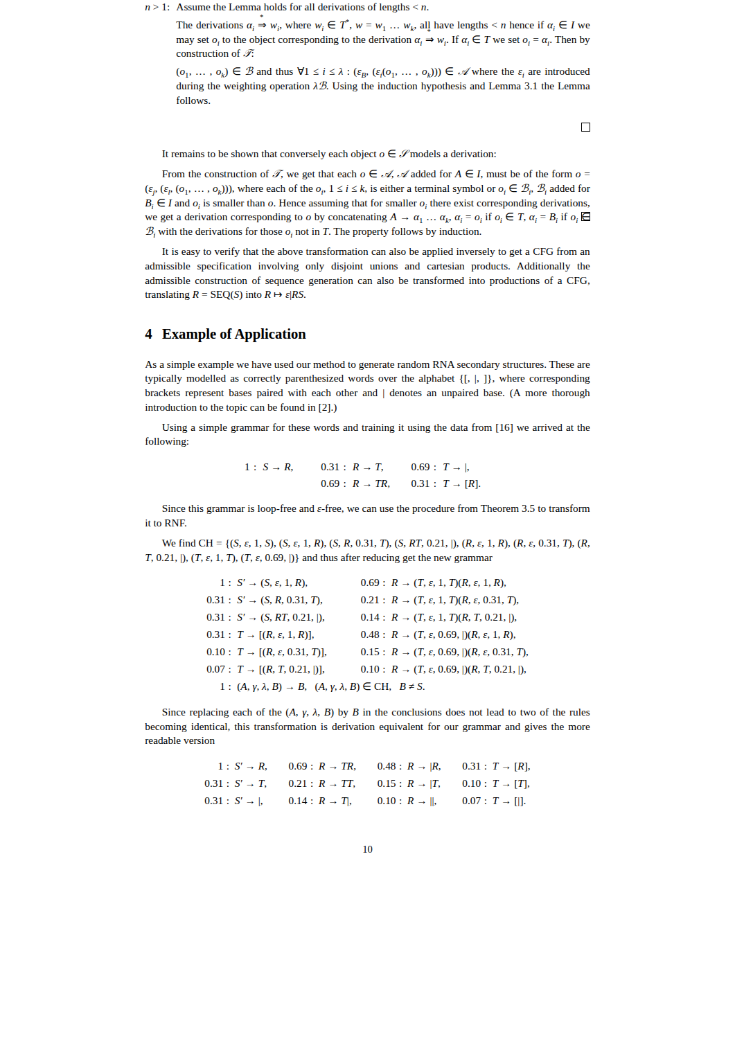n > 1:
Assume the Lemma holds for all derivations of lengths < n.
The derivations αi *⇒ wi, where wi ∈ T*, w = w1 … wk, all have lengths < n hence if αi ∈ I we may set oi to the object corresponding to the derivation αi *⇒ wi. If αi ∈ T we set oi = αi. Then by construction of 𝒯:
(o1, … , ok) ∈ ℬ and thus ∀1 ≤ i ≤ λ : (εB, (εi(o1, … , ok))) ∈ 𝒜 where the εi are introduced during the weighting operation λℬ. Using the induction hypothesis and Lemma 3.1 the Lemma follows.
It remains to be shown that conversely each object o ∈ 𝒮 models a derivation:
From the construction of 𝒯, we get that each o ∈ 𝒜, 𝒜 added for A ∈ I, must be of the form o = (εj, (εl, (o1, … , ok))), where each of the oi, 1 ≤ i ≤ k, is either a terminal symbol or oi ∈ ℬi, ℬi added for Bi ∈ I and oi is smaller than o. Hence assuming that for smaller oi there exist corresponding derivations, we get a derivation corresponding to o by concatenating A → α1 … αk, αi = oi if oi ∈ T, αi = Bi if oi ∈ ℬi with the derivations for those oi not in T. The property follows by induction.
It is easy to verify that the above transformation can also be applied inversely to get a CFG from an admissible specification involving only disjoint unions and cartesian products. Additionally the admissible construction of sequence generation can also be transformed into productions of a CFG, translating R = SEQ(S) into R ↦ ε|RS.
4 Example of Application
As a simple example we have used our method to generate random RNA secondary structures. These are typically modelled as correctly parenthesized words over the alphabet {[, |, ]}, where corresponding brackets represent bases paired with each other and | denotes an unpaired base. (A more thorough introduction to the topic can be found in [2].)
Using a simple grammar for these words and training it using the data from [16] we arrived at the following:
| 1 | : | S → R , | 0.31 | : | R → T , | 0.69 | : | T → /, |
| | | | 0.69 | : | R → TR , | 0.31 | : | T → [ R ]. |
Since this grammar is loop-free and ε-free, we can use the procedure from Theorem 3.5 to transform it to RNF.
We find CH = {(S, ε, 1, S), (S, ε, 1, R), (S, R, 0.31, T), (S, RT, 0.21, |), (R, ε, 1, R), (R, ε, 0.31, T), (R, T, 0.21, |), (T, ε, 1, T), (T, ε, 0.69, |)} and thus after reducing get the new grammar
| 1 | : | S′ → ( S , ε , 1, R ), | 0.69 | : | R → ( T , ε , 1, T )( R , ε , 1, R ), |
| 0.31 | : | S′ → ( S , R , 0.31, T ), | 0.21 | : | R → ( T , ε , 1, T )( R , ε , 0.31, T ), |
| 0.31 | : | S′ → ( S , RT , 0.21, /), | 0.14 | : | R → ( T , ε , 1, T )( R , T , 0.21, /), |
| 0.31 | : | T → [( R , ε , 1, R )], | 0.48 | : | R → ( T , ε , 0.69, /)( R , ε , 1, R ), |
| 0.10 | : | T → [( R , ε , 0.31, T )], | 0.15 | : | R → ( T , ε , 0.69, /)( R , ε , 0.31, T ), |
| 0.07 | : | T → [( R , T , 0.21, /)], | 0.10 | : | R → ( T , ε , 0.69, /)( R , T , 0.21, /), |
| 1 | : | ( A , γ , λ , B ) → B , ( A , γ , λ , B ) ∈ CH, B ≠ S . |
Since replacing each of the (A, γ, λ, B) by B in the conclusions does not lead to two of the rules becoming identical, this transformation is derivation equivalent for our grammar and gives the more readable version
| 1 | : | S′ → R , | 0.69 | : | R → TR , | 0.48 | : | R → / R , | 0.31 | : | T → [ R ], |
| 0.31 | : | S′ → T , | 0.21 | : | R → TT , | 0.15 | : | R → / T , | 0.10 | : | T → [ T ], |
| 0.31 | : | S′ → /, | 0.14 | : | R → T /, | 0.10 | : | R → //, | 0.07 | : | T → [/]. |
10